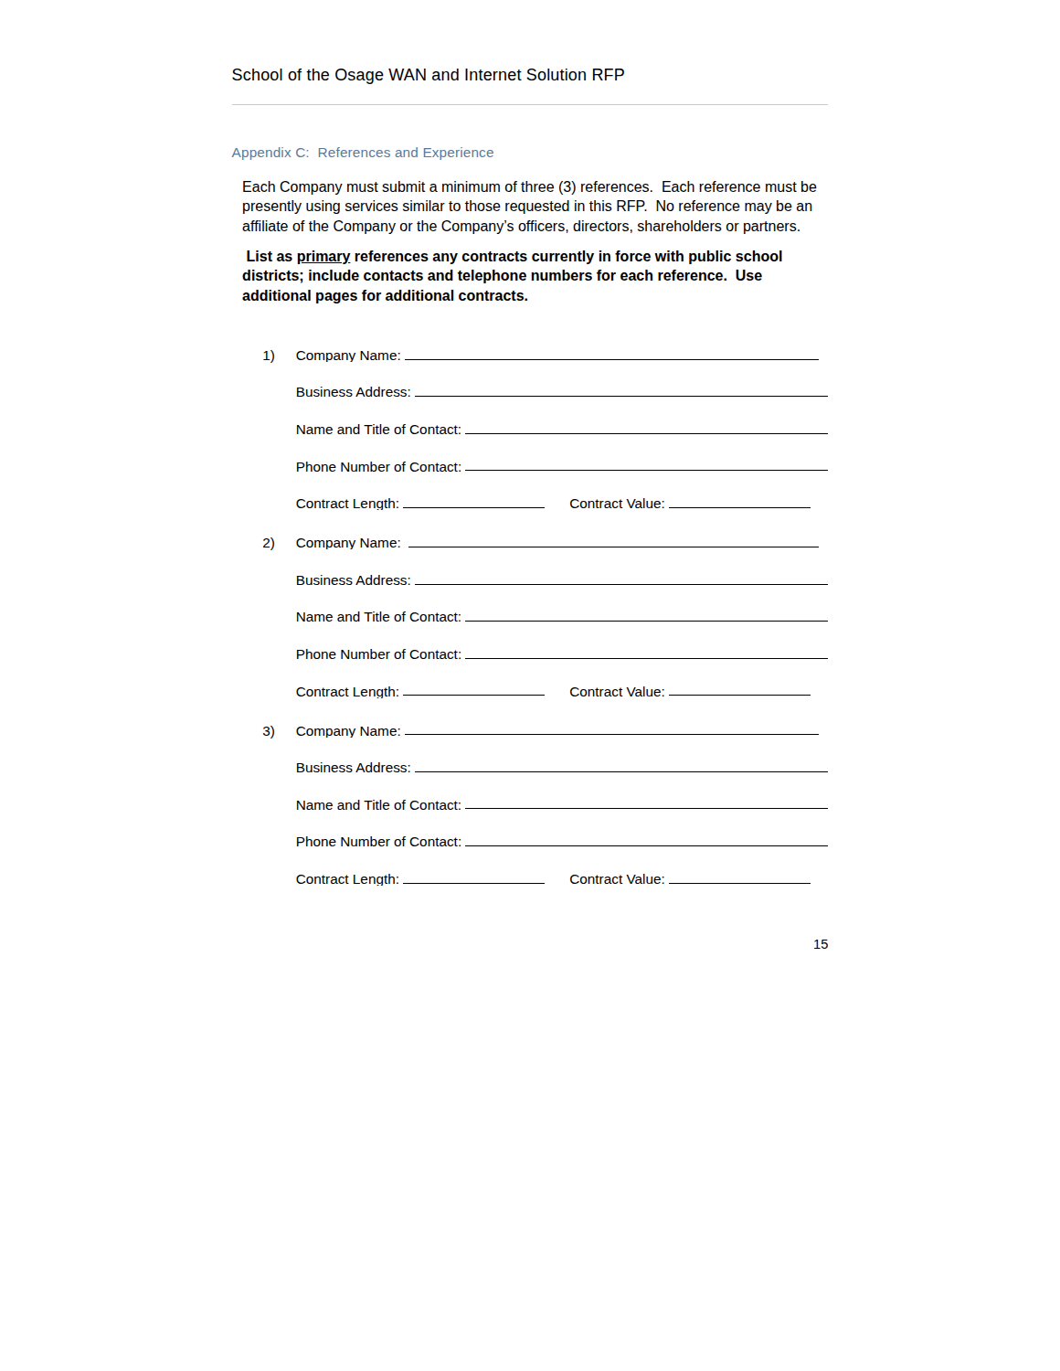School of the Osage WAN and Internet Solution RFP
Appendix C: References and Experience
Each Company must submit a minimum of three (3) references. Each reference must be presently using services similar to those requested in this RFP. No reference may be an affiliate of the Company or the Company’s officers, directors, shareholders or partners.
List as primary references any contracts currently in force with public school districts; include contacts and telephone numbers for each reference. Use additional pages for additional contracts.
Company Name:
Business Address:
Name and Title of Contact:
Phone Number of Contact:
Contract Length: Contract Value:
Company Name:
Business Address:
Name and Title of Contact:
Phone Number of Contact:
Contract Length: Contract Value:
Company Name:
Business Address:
Name and Title of Contact:
Phone Number of Contact:
Contract Length: Contract Value:
15